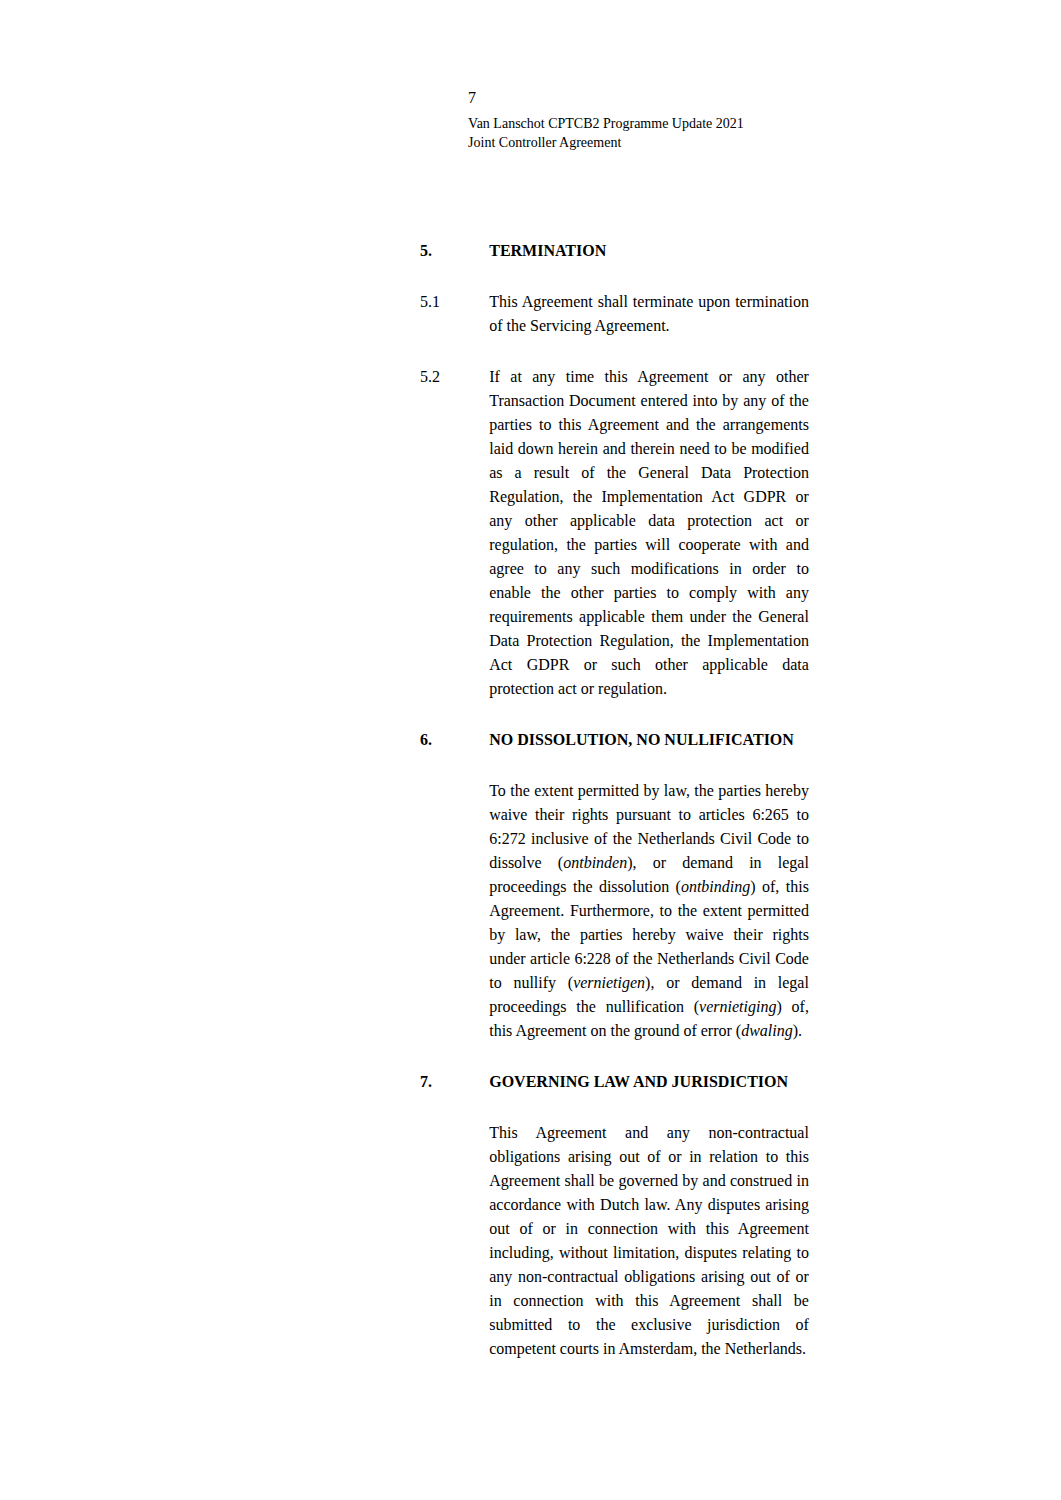7
Van Lanschot CPTCB2 Programme Update 2021
Joint Controller Agreement
5.
Termination
5.1
This Agreement shall terminate upon termination of the Servicing Agreement.
5.2
If at any time this Agreement or any other Transaction Document entered into by any of the parties to this Agreement and the arrangements laid down herein and therein need to be modified as a result of the General Data Protection Regulation, the Implementation Act GDPR or any other applicable data protection act or regulation, the parties will cooperate with and agree to any such modifications in order to enable the other parties to comply with any requirements applicable them under the General Data Protection Regulation, the Implementation Act GDPR or such other applicable data protection act or regulation.
6.
No dissolution, no nullification
To the extent permitted by law, the parties hereby waive their rights pursuant to articles 6:265 to 6:272 inclusive of the Netherlands Civil Code to dissolve (ontbinden), or demand in legal proceedings the dissolution (ontbinding) of, this Agreement. Furthermore, to the extent permitted by law, the parties hereby waive their rights under article 6:228 of the Netherlands Civil Code to nullify (vernietigen), or demand in legal proceedings the nullification (vernietiging) of, this Agreement on the ground of error (dwaling).
7.
Governing law and jurisdiction
This Agreement and any non-contractual obligations arising out of or in relation to this Agreement shall be governed by and construed in accordance with Dutch law. Any disputes arising out of or in connection with this Agreement including, without limitation, disputes relating to any non-contractual obligations arising out of or in connection with this Agreement shall be submitted to the exclusive jurisdiction of competent courts in Amsterdam, the Netherlands.